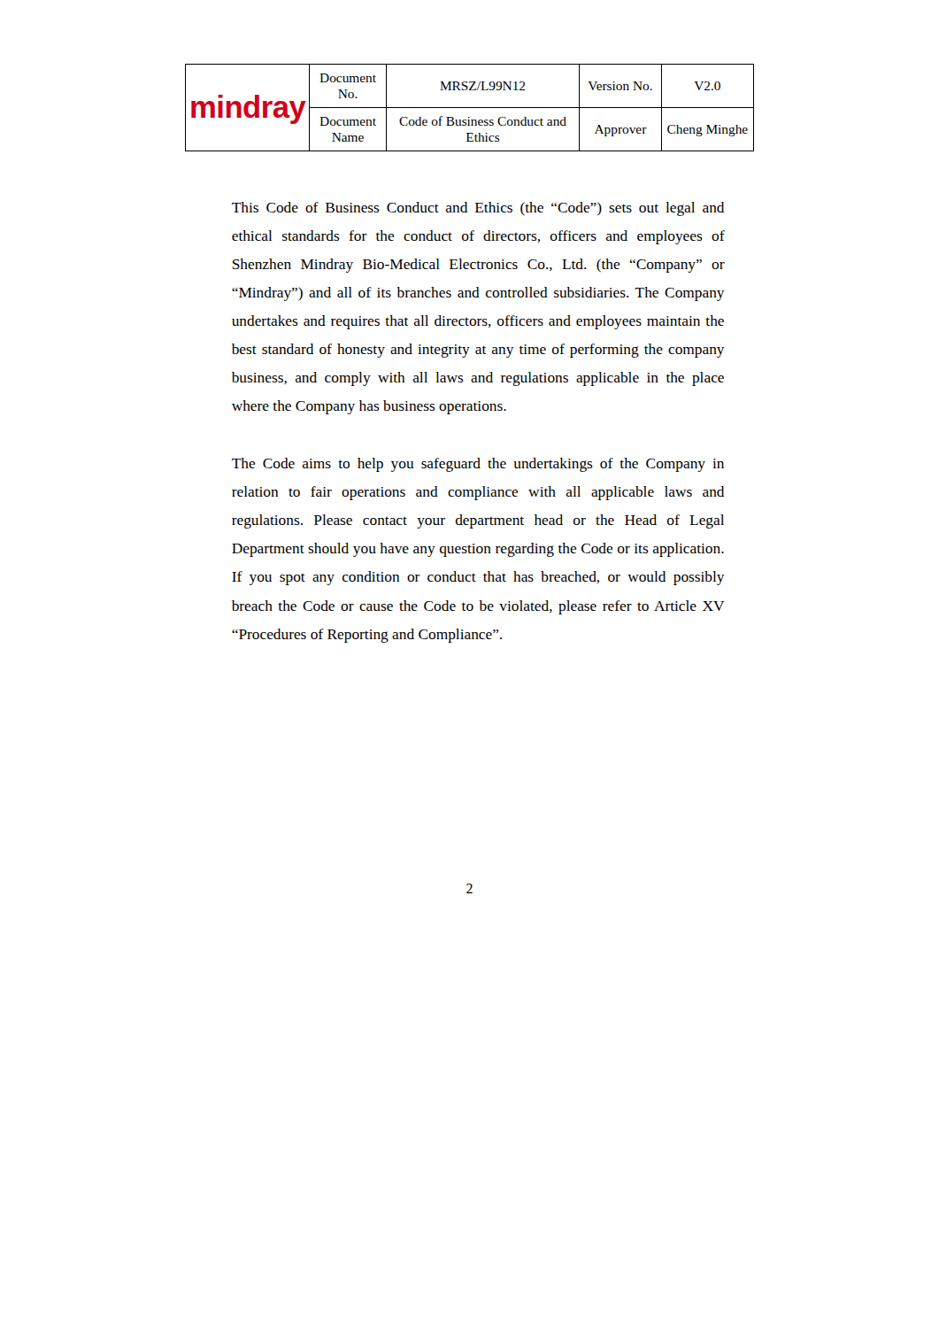| mindray | Document No. | MRSZ/L99N12 | Version No. | V2.0 |
| Document Name | Code of Business Conduct and Ethics | Approver | Cheng Minghe |
This Code of Business Conduct and Ethics (the “Code”) sets out legal and ethical standards for the conduct of directors, officers and employees of Shenzhen Mindray Bio-Medical Electronics Co., Ltd. (the “Company” or “Mindray”) and all of its branches and controlled subsidiaries. The Company undertakes and requires that all directors, officers and employees maintain the best standard of honesty and integrity at any time of performing the company business, and comply with all laws and regulations applicable in the place where the Company has business operations.
The Code aims to help you safeguard the undertakings of the Company in relation to fair operations and compliance with all applicable laws and regulations. Please contact your department head or the Head of Legal Department should you have any question regarding the Code or its application. If you spot any condition or conduct that has breached, or would possibly breach the Code or cause the Code to be violated, please refer to Article XV “Procedures of Reporting and Compliance”.
2